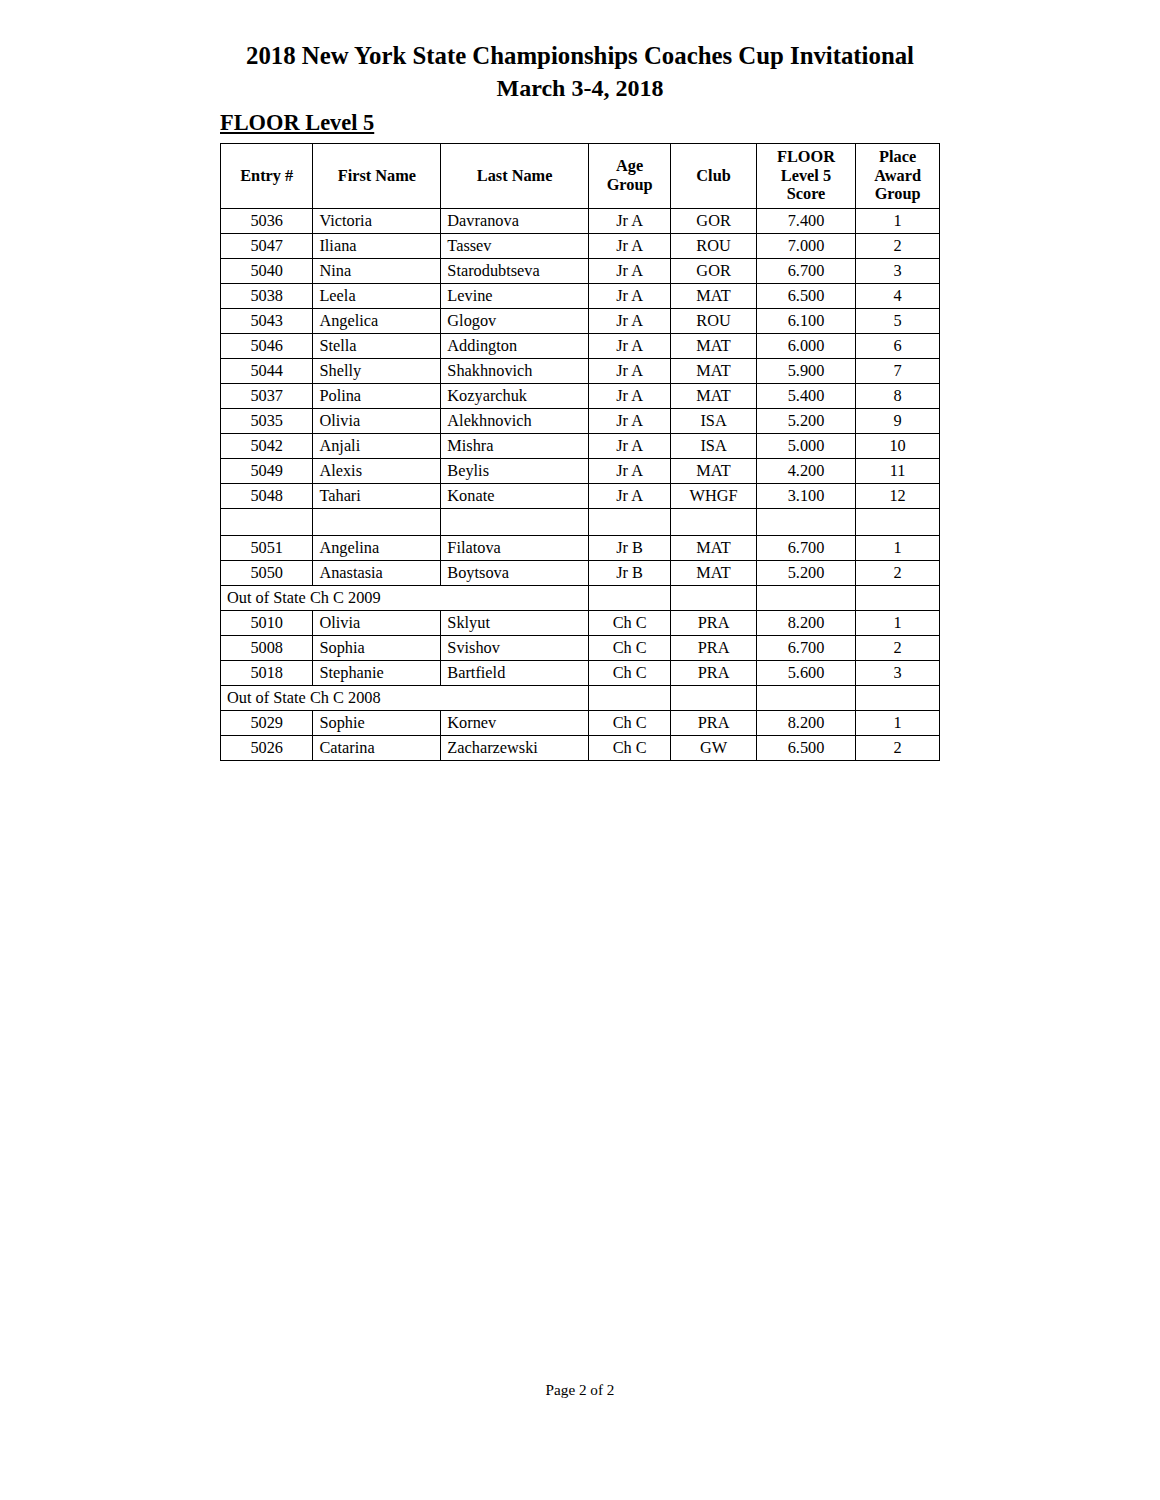2018 New York State Championships Coaches Cup Invitational
March 3-4, 2018
FLOOR Level 5
| Entry # | First Name | Last Name | Age Group | Club | FLOOR Level 5 Score | Place Award Group |
| --- | --- | --- | --- | --- | --- | --- |
| 5036 | Victoria | Davranova | Jr A | GOR | 7.400 | 1 |
| 5047 | Iliana | Tassev | Jr A | ROU | 7.000 | 2 |
| 5040 | Nina | Starodubtseva | Jr A | GOR | 6.700 | 3 |
| 5038 | Leela | Levine | Jr A | MAT | 6.500 | 4 |
| 5043 | Angelica | Glogov | Jr A | ROU | 6.100 | 5 |
| 5046 | Stella | Addington | Jr A | MAT | 6.000 | 6 |
| 5044 | Shelly | Shakhnovich | Jr A | MAT | 5.900 | 7 |
| 5037 | Polina | Kozyarchuk | Jr A | MAT | 5.400 | 8 |
| 5035 | Olivia | Alekhnovich | Jr A | ISA | 5.200 | 9 |
| 5042 | Anjali | Mishra | Jr A | ISA | 5.000 | 10 |
| 5049 | Alexis | Beylis | Jr A | MAT | 4.200 | 11 |
| 5048 | Tahari | Konate | Jr A | WHGF | 3.100 | 12 |
| 5051 | Angelina | Filatova | Jr B | MAT | 6.700 | 1 |
| 5050 | Anastasia | Boytsova | Jr B | MAT | 5.200 | 2 |
| Out of State Ch C 2009 | | | | |
| 5010 | Olivia | Sklyut | Ch C | PRA | 8.200 | 1 |
| 5008 | Sophia | Svishov | Ch C | PRA | 6.700 | 2 |
| 5018 | Stephanie | Bartfield | Ch C | PRA | 5.600 | 3 |
| Out of State Ch C 2008 | | | | |
| 5029 | Sophie | Kornev | Ch C | PRA | 8.200 | 1 |
| 5026 | Catarina | Zacharzewski | Ch C | GW | 6.500 | 2 |
Page 2 of 2